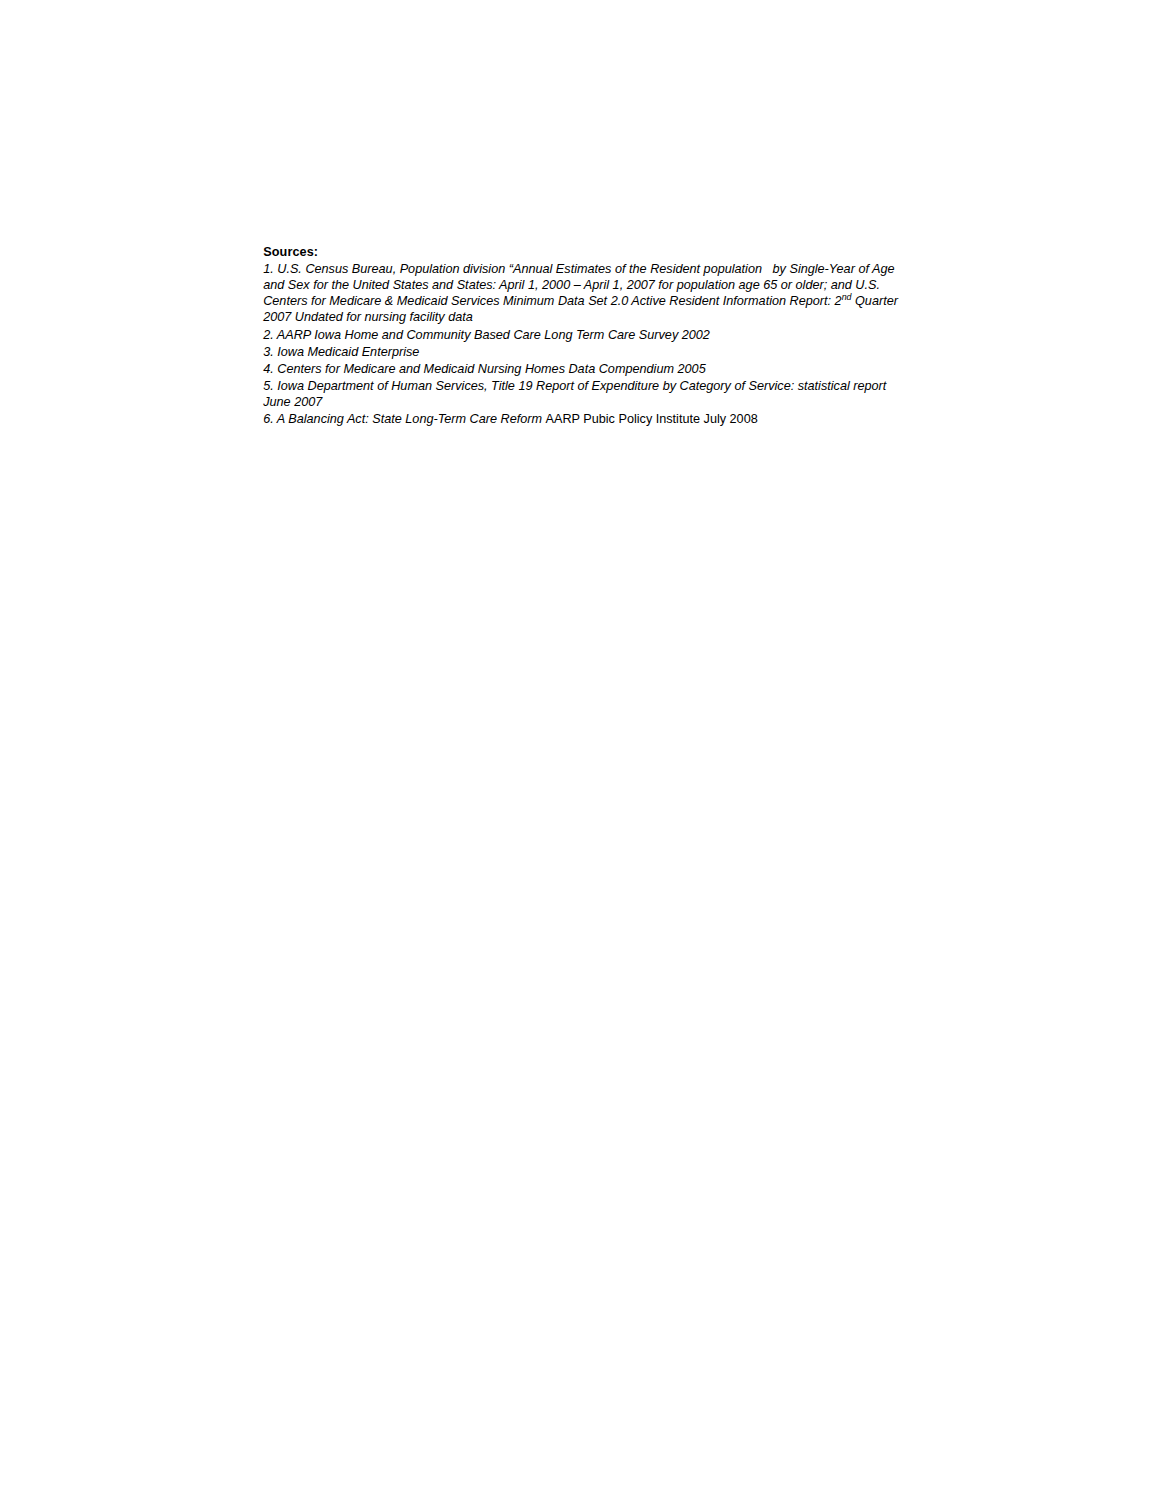Sources:
1. U.S. Census Bureau, Population division “Annual Estimates of the Resident population by Single-Year of Age and Sex for the United States and States: April 1, 2000 – April 1, 2007 for population age 65 or older; and U.S. Centers for Medicare & Medicaid Services Minimum Data Set 2.0 Active Resident Information Report: 2nd Quarter 2007 Undated for nursing facility data
2. AARP Iowa Home and Community Based Care Long Term Care Survey 2002
3. Iowa Medicaid Enterprise
4. Centers for Medicare and Medicaid Nursing Homes Data Compendium 2005
5. Iowa Department of Human Services, Title 19 Report of Expenditure by Category of Service: statistical report June 2007
6. A Balancing Act: State Long-Term Care Reform AARP Pubic Policy Institute July 2008